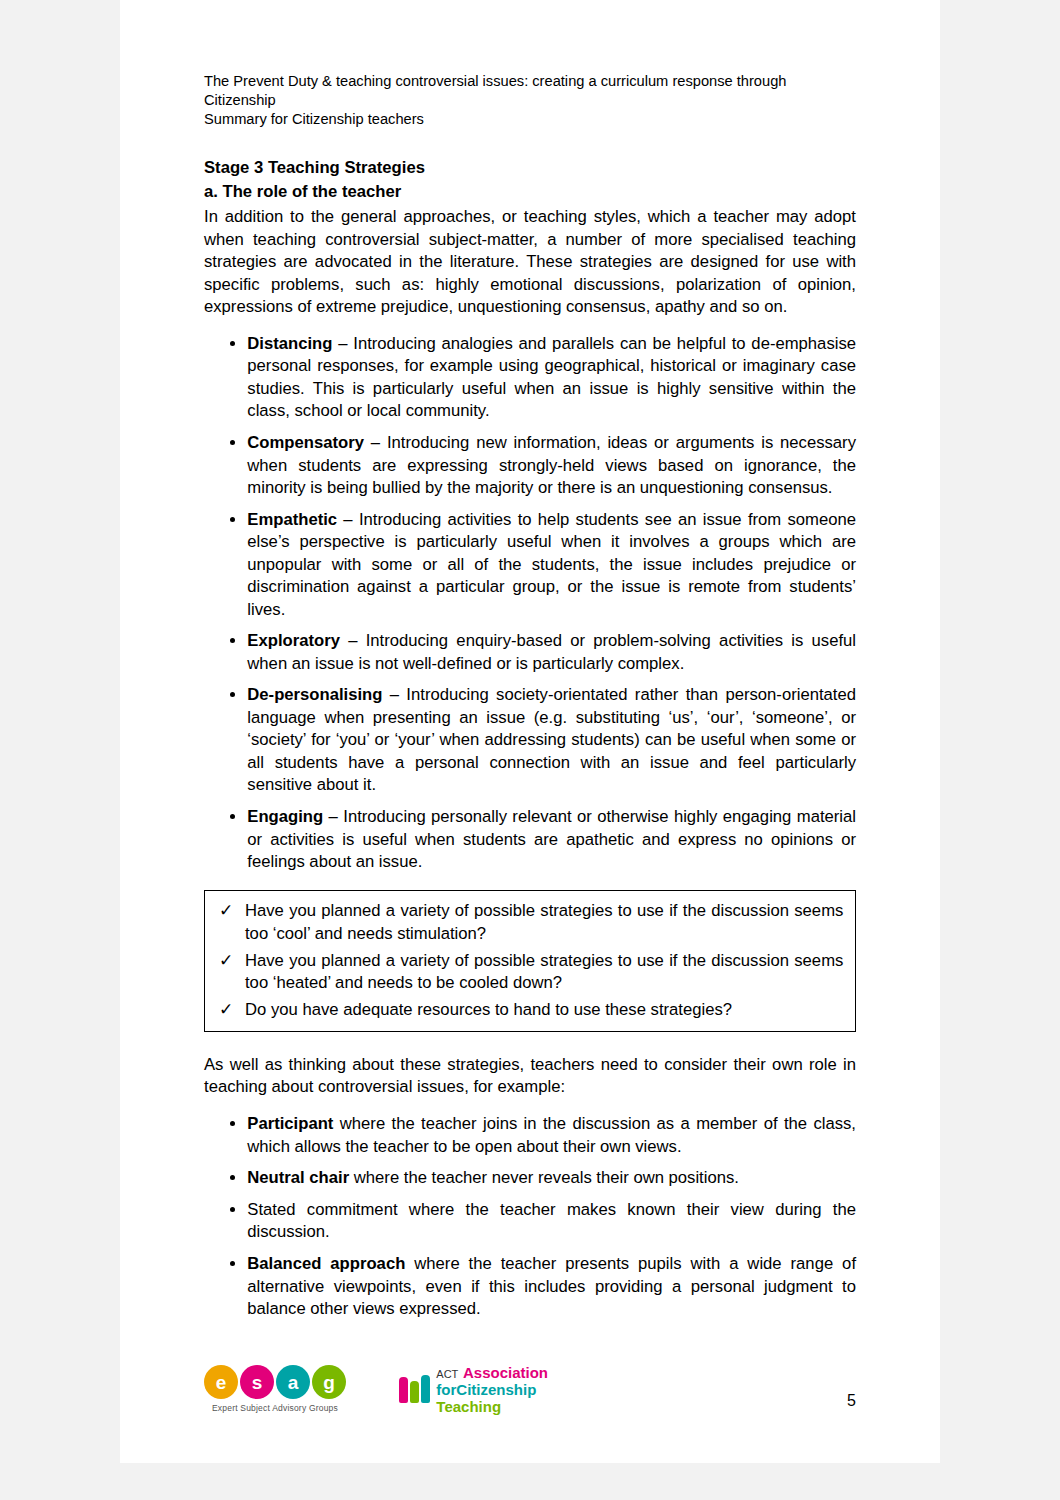The Prevent Duty & teaching controversial issues: creating a curriculum response through Citizenship
Summary for Citizenship teachers
Stage 3 Teaching Strategies
a. The role of the teacher
In addition to the general approaches, or teaching styles, which a teacher may adopt when teaching controversial subject-matter, a number of more specialised teaching strategies are advocated in the literature. These strategies are designed for use with specific problems, such as: highly emotional discussions, polarization of opinion, expressions of extreme prejudice, unquestioning consensus, apathy and so on.
Distancing – Introducing analogies and parallels can be helpful to de-emphasise personal responses, for example using geographical, historical or imaginary case studies. This is particularly useful when an issue is highly sensitive within the class, school or local community.
Compensatory – Introducing new information, ideas or arguments is necessary when students are expressing strongly-held views based on ignorance, the minority is being bullied by the majority or there is an unquestioning consensus.
Empathetic – Introducing activities to help students see an issue from someone else’s perspective is particularly useful when it involves a groups which are unpopular with some or all of the students, the issue includes prejudice or discrimination against a particular group, or the issue is remote from students’ lives.
Exploratory – Introducing enquiry-based or problem-solving activities is useful when an issue is not well-defined or is particularly complex.
De-personalising – Introducing society-orientated rather than person-orientated language when presenting an issue (e.g. substituting ‘us’, ‘our’, ‘someone’, or ‘society’ for ‘you’ or ‘your’ when addressing students) can be useful when some or all students have a personal connection with an issue and feel particularly sensitive about it.
Engaging – Introducing personally relevant or otherwise highly engaging material or activities is useful when students are apathetic and express no opinions or feelings about an issue.
Have you planned a variety of possible strategies to use if the discussion seems too ‘cool’ and needs stimulation?
Have you planned a variety of possible strategies to use if the discussion seems too ‘heated’ and needs to be cooled down?
Do you have adequate resources to hand to use these strategies?
As well as thinking about these strategies, teachers need to consider their own role in teaching about controversial issues, for example:
Participant where the teacher joins in the discussion as a member of the class, which allows the teacher to be open about their own views.
Neutral chair where the teacher never reveals their own positions.
Stated commitment where the teacher makes known their view during the discussion.
Balanced approach where the teacher presents pupils with a wide range of alternative viewpoints, even if this includes providing a personal judgment to balance other views expressed.
esag
Expert Subject Advisory Groups
ACT Association
forCitizenship
Teaching
5